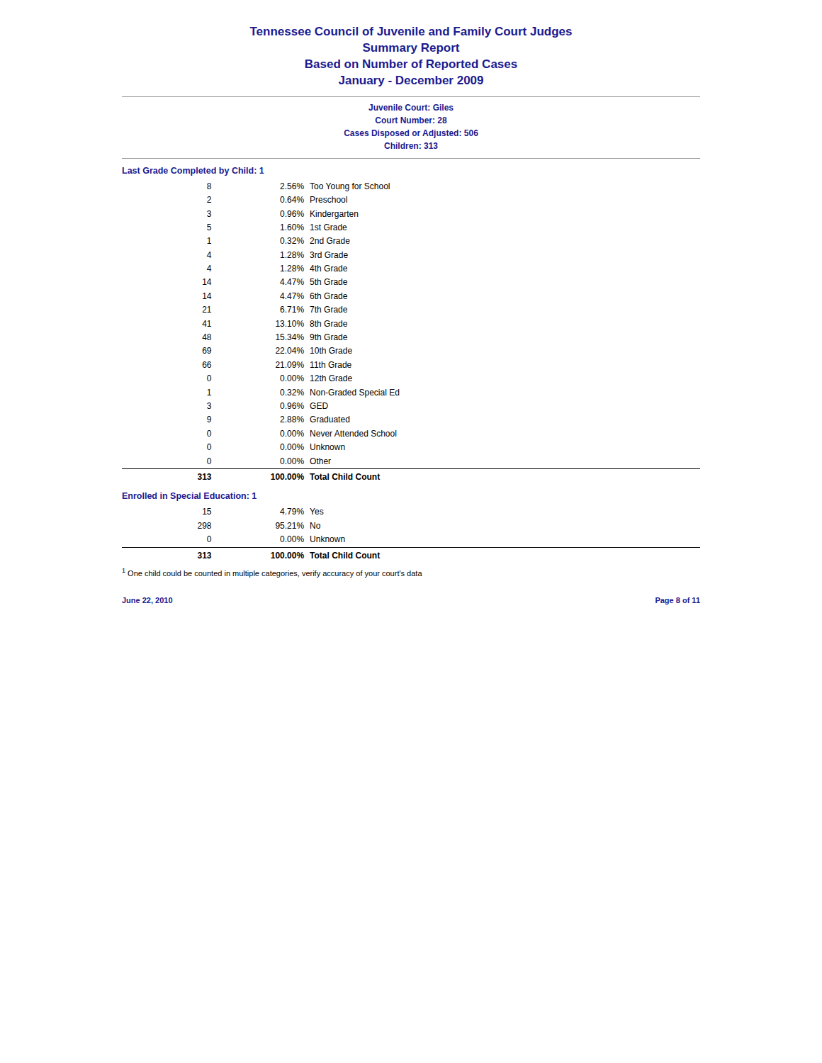Tennessee Council of Juvenile and Family Court Judges
Summary Report
Based on Number of Reported Cases
January - December 2009
Juvenile Court: Giles
Court Number: 28
Cases Disposed or Adjusted: 506
Children: 313
Last Grade Completed by Child: 1
| 8 | 2.56% | Too Young for School |
| 2 | 0.64% | Preschool |
| 3 | 0.96% | Kindergarten |
| 5 | 1.60% | 1st Grade |
| 1 | 0.32% | 2nd Grade |
| 4 | 1.28% | 3rd Grade |
| 4 | 1.28% | 4th Grade |
| 14 | 4.47% | 5th Grade |
| 14 | 4.47% | 6th Grade |
| 21 | 6.71% | 7th Grade |
| 41 | 13.10% | 8th Grade |
| 48 | 15.34% | 9th Grade |
| 69 | 22.04% | 10th Grade |
| 66 | 21.09% | 11th Grade |
| 0 | 0.00% | 12th Grade |
| 1 | 0.32% | Non-Graded Special Ed |
| 3 | 0.96% | GED |
| 9 | 2.88% | Graduated |
| 0 | 0.00% | Never Attended School |
| 0 | 0.00% | Unknown |
| 0 | 0.00% | Other |
| 313 | 100.00% | Total Child Count |
Enrolled in Special Education: 1
| 15 | 4.79% | Yes |
| 298 | 95.21% | No |
| 0 | 0.00% | Unknown |
| 313 | 100.00% | Total Child Count |
1 One child could be counted in multiple categories, verify accuracy of your court's data
June 22, 2010
Page 8 of 11